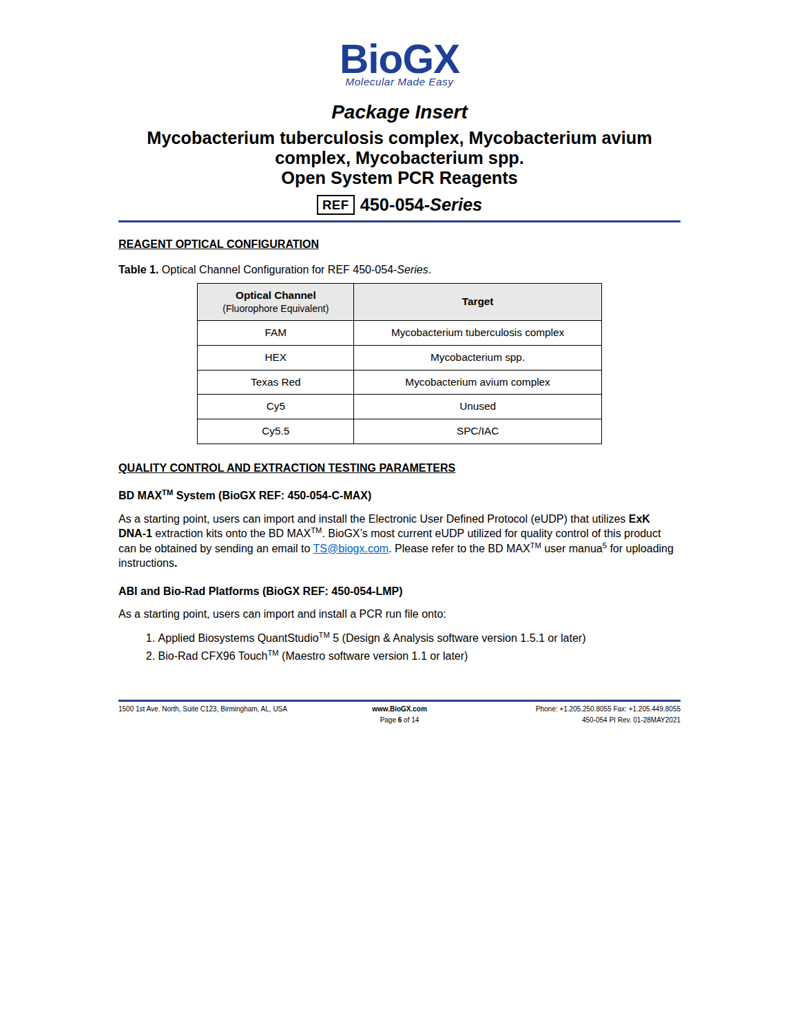BioGX
Molecular Made Easy
Package Insert
Mycobacterium tuberculosis complex, Mycobacterium avium complex, Mycobacterium spp.
Open System PCR Reagents
REF 450-054-Series
REAGENT OPTICAL CONFIGURATION
Table 1. Optical Channel Configuration for REF 450-054-Series.
| Optical Channel (Fluorophore Equivalent) | Target |
| --- | --- |
| FAM | Mycobacterium tuberculosis complex |
| HEX | Mycobacterium spp. |
| Texas Red | Mycobacterium avium complex |
| Cy5 | Unused |
| Cy5.5 | SPC/IAC |
QUALITY CONTROL AND EXTRACTION TESTING PARAMETERS
BD MAXTM System (BioGX REF: 450-054-C-MAX)
As a starting point, users can import and install the Electronic User Defined Protocol (eUDP) that utilizes ExK DNA-1 extraction kits onto the BD MAXTM. BioGX’s most current eUDP utilized for quality control of this product can be obtained by sending an email to TS@biogx.com. Please refer to the BD MAXTM user manua5 for uploading instructions.
ABI and Bio-Rad Platforms (BioGX REF: 450-054-LMP)
As a starting point, users can import and install a PCR run file onto:
Applied Biosystems QuantStudioTM 5 (Design & Analysis software version 1.5.1 or later)
Bio-Rad CFX96 TouchTM (Maestro software version 1.1 or later)
1500 1st Ave. North, Suite C123, Birmingham, AL, USA
www.BioGX.com
Phone: +1.205.250.8055 Fax: +1.205.449.8055
Page 6 of 14
450-054 PI Rev. 01-28MAY2021